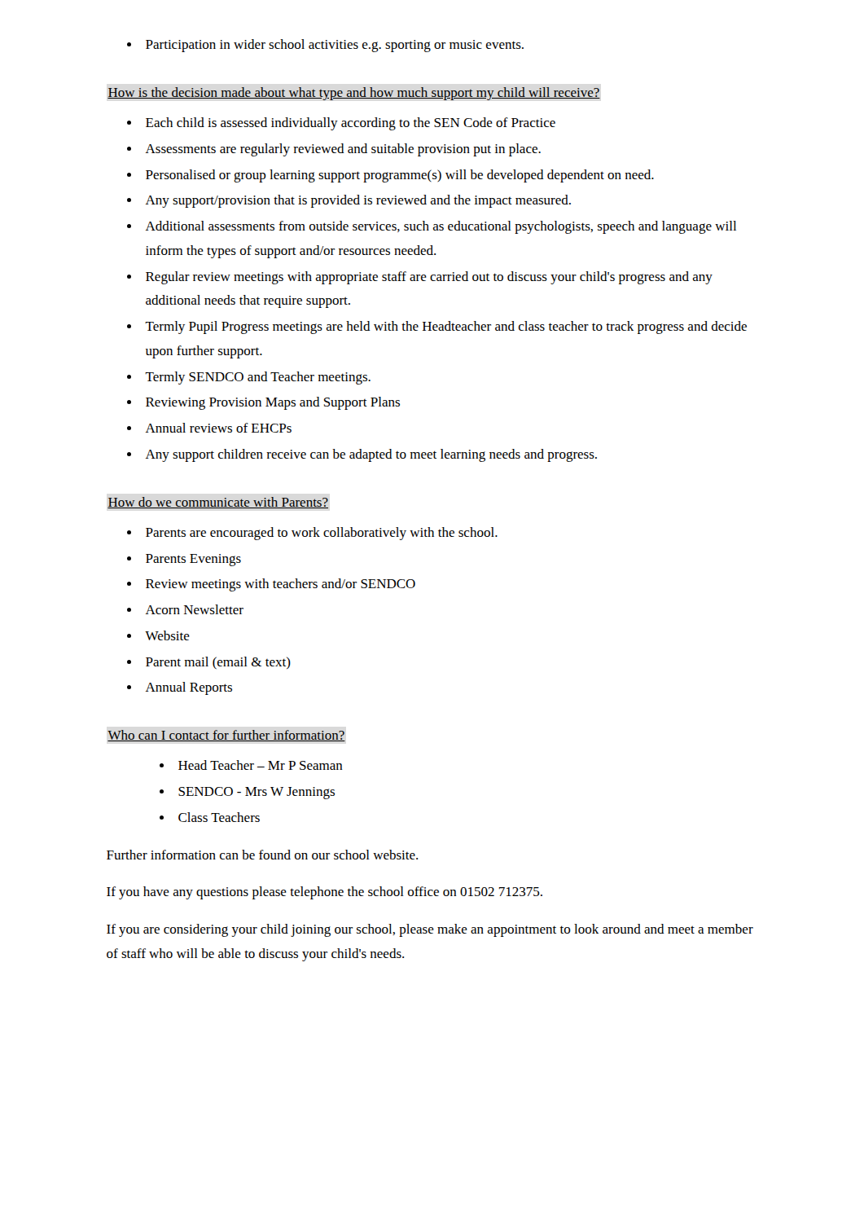Participation in wider school activities e.g. sporting or music events.
How is the decision made about what type and how much support my child will receive?
Each child is assessed individually according to the SEN Code of Practice
Assessments are regularly reviewed and suitable provision put in place.
Personalised or group learning support programme(s) will be developed dependent on need.
Any support/provision that is provided is reviewed and the impact measured.
Additional assessments from outside services, such as educational psychologists, speech and language will inform the types of support and/or resources needed.
Regular review meetings with appropriate staff are carried out to discuss your child's progress and any additional needs that require support.
Termly Pupil Progress meetings are held with the Headteacher and class teacher to track progress and decide upon further support.
Termly SENDCO and Teacher meetings.
Reviewing Provision Maps and Support Plans
Annual reviews of EHCPs
Any support children receive can be adapted to meet learning needs and progress.
How do we communicate with Parents?
Parents are encouraged to work collaboratively with the school.
Parents Evenings
Review meetings with teachers and/or SENDCO
Acorn Newsletter
Website
Parent mail (email & text)
Annual Reports
Who can I contact for further information?
Head Teacher – Mr P Seaman
SENDCO - Mrs W Jennings
Class Teachers
Further information can be found on our school website.
If you have any questions please telephone the school office on 01502 712375.
If you are considering your child joining our school, please make an appointment to look around and meet a member of staff who will be able to discuss your child's needs.